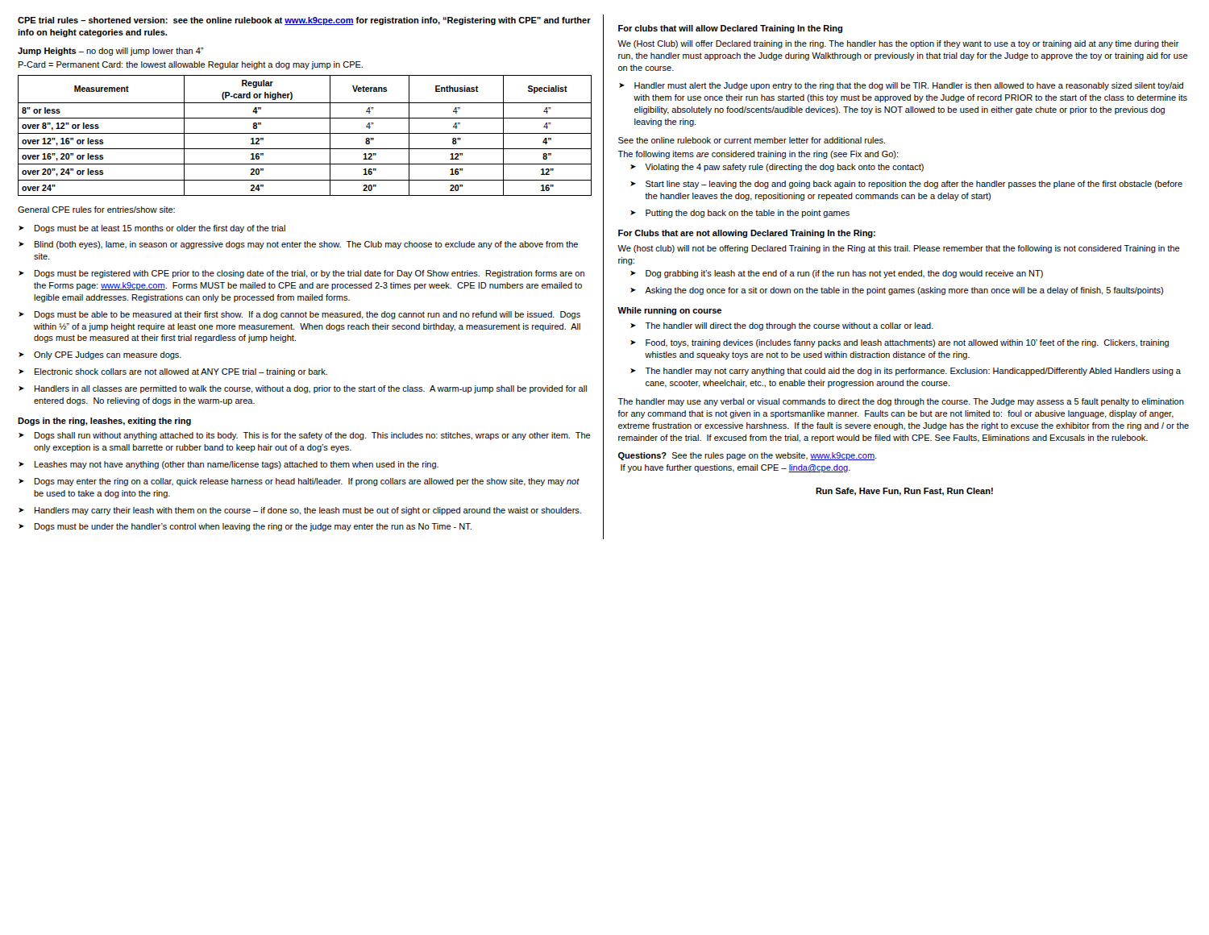CPE trial rules – shortened version: see the online rulebook at www.k9cpe.com for registration info, “Registering with CPE” and further info on height categories and rules.
Jump Heights – no dog will jump lower than 4”
P-Card = Permanent Card: the lowest allowable Regular height a dog may jump in CPE.
| Measurement | Regular (P-card or higher) | Veterans | Enthusiast | Specialist |
| --- | --- | --- | --- | --- |
| 8” or less | 4” | 4” | 4” | 4” |
| over 8”, 12” or less | 8” | 4” | 4” | 4” |
| over 12”, 16” or less | 12” | 8” | 8” | 4” |
| over 16”, 20” or less | 16” | 12” | 12” | 8” |
| over 20”, 24” or less | 20” | 16” | 16” | 12” |
| over 24” | 24” | 20” | 20” | 16” |
General CPE rules for entries/show site:
Dogs must be at least 15 months or older the first day of the trial
Blind (both eyes), lame, in season or aggressive dogs may not enter the show. The Club may choose to exclude any of the above from the site.
Dogs must be registered with CPE prior to the closing date of the trial, or by the trial date for Day Of Show entries. Registration forms are on the Forms page: www.k9cpe.com. Forms MUST be mailed to CPE and are processed 2-3 times per week. CPE ID numbers are emailed to legible email addresses. Registrations can only be processed from mailed forms.
Dogs must be able to be measured at their first show. If a dog cannot be measured, the dog cannot run and no refund will be issued. Dogs within ½” of a jump height require at least one more measurement. When dogs reach their second birthday, a measurement is required. All dogs must be measured at their first trial regardless of jump height.
Only CPE Judges can measure dogs.
Electronic shock collars are not allowed at ANY CPE trial – training or bark.
Handlers in all classes are permitted to walk the course, without a dog, prior to the start of the class. A warm-up jump shall be provided for all entered dogs. No relieving of dogs in the warm-up area.
Dogs in the ring, leashes, exiting the ring
Dogs shall run without anything attached to its body. This is for the safety of the dog. This includes no: stitches, wraps or any other item. The only exception is a small barrette or rubber band to keep hair out of a dog’s eyes.
Leashes may not have anything (other than name/license tags) attached to them when used in the ring.
Dogs may enter the ring on a collar, quick release harness or head halti/leader. If prong collars are allowed per the show site, they may not be used to take a dog into the ring.
Handlers may carry their leash with them on the course – if done so, the leash must be out of sight or clipped around the waist or shoulders.
Dogs must be under the handler’s control when leaving the ring or the judge may enter the run as No Time - NT.
For clubs that will allow Declared Training In the Ring
We (Host Club) will offer Declared training in the ring. The handler has the option if they want to use a toy or training aid at any time during their run, the handler must approach the Judge during Walkthrough or previously in that trial day for the Judge to approve the toy or training aid for use on the course.
Handler must alert the Judge upon entry to the ring that the dog will be TIR. Handler is then allowed to have a reasonably sized silent toy/aid with them for use once their run has started (this toy must be approved by the Judge of record PRIOR to the start of the class to determine its eligibility, absolutely no food/scents/audible devices). The toy is NOT allowed to be used in either gate chute or prior to the previous dog leaving the ring.
See the online rulebook or current member letter for additional rules.
The following items are considered training in the ring (see Fix and Go):
Violating the 4 paw safety rule (directing the dog back onto the contact)
Start line stay – leaving the dog and going back again to reposition the dog after the handler passes the plane of the first obstacle (before the handler leaves the dog, repositioning or repeated commands can be a delay of start)
Putting the dog back on the table in the point games
For Clubs that are not allowing Declared Training In the Ring:
We (host club) will not be offering Declared Training in the Ring at this trail. Please remember that the following is not considered Training in the ring:
Dog grabbing it’s leash at the end of a run (if the run has not yet ended, the dog would receive an NT)
Asking the dog once for a sit or down on the table in the point games (asking more than once will be a delay of finish, 5 faults/points)
While running on course
The handler will direct the dog through the course without a collar or lead.
Food, toys, training devices (includes fanny packs and leash attachments) are not allowed within 10’ feet of the ring. Clickers, training whistles and squeaky toys are not to be used within distraction distance of the ring.
The handler may not carry anything that could aid the dog in its performance. Exclusion: Handicapped/Differently Abled Handlers using a cane, scooter, wheelchair, etc., to enable their progression around the course.
The handler may use any verbal or visual commands to direct the dog through the course. The Judge may assess a 5 fault penalty to elimination for any command that is not given in a sportsmanlike manner. Faults can be but are not limited to: foul or abusive language, display of anger, extreme frustration or excessive harshness. If the fault is severe enough, the Judge has the right to excuse the exhibitor from the ring and / or the remainder of the trial. If excused from the trial, a report would be filed with CPE. See Faults, Eliminations and Excusals in the rulebook.
Questions? See the rules page on the website, www.k9cpe.com.
If you have further questions, email CPE – linda@cpe.dog.
Run Safe, Have Fun, Run Fast, Run Clean!